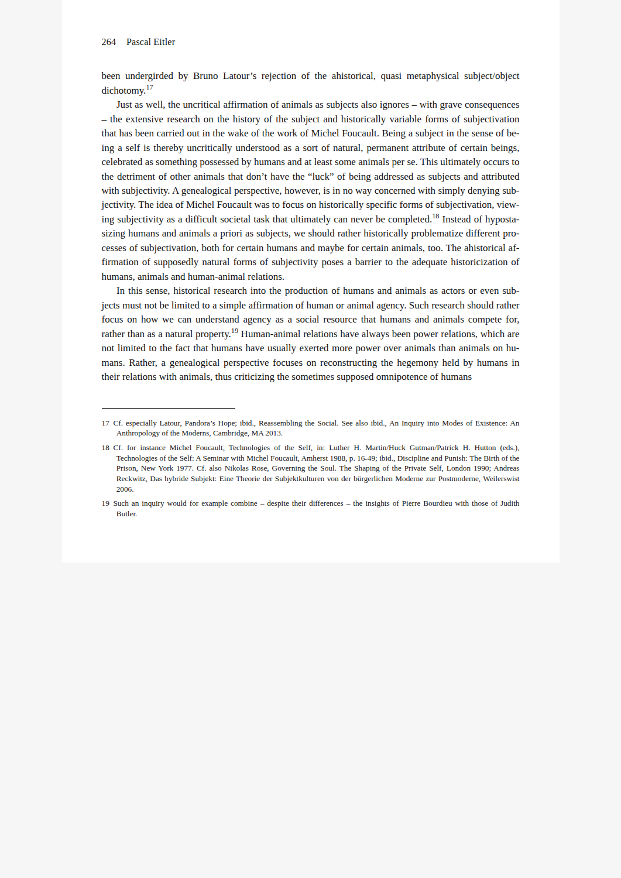264 Pascal Eitler
been undergirded by Bruno Latour’s rejection of the ahistorical, quasi metaphysical subject/object dichotomy.17
Just as well, the uncritical affirmation of animals as subjects also ignores – with grave consequences – the extensive research on the history of the subject and historically variable forms of subjectivation that has been carried out in the wake of the work of Michel Foucault. Being a subject in the sense of being a self is thereby uncritically understood as a sort of natural, permanent attribute of certain beings, celebrated as something possessed by humans and at least some animals per se. This ultimately occurs to the detriment of other animals that don’t have the “luck” of being addressed as subjects and attributed with subjectivity. A genealogical perspective, however, is in no way concerned with simply denying subjectivity. The idea of Michel Foucault was to focus on historically specific forms of subjectivation, viewing subjectivity as a difficult societal task that ultimately can never be completed.18 Instead of hypostasizing humans and animals a priori as subjects, we should rather historically problematize different processes of subjectivation, both for certain humans and maybe for certain animals, too. The ahistorical affirmation of supposedly natural forms of subjectivity poses a barrier to the adequate historicization of humans, animals and human-animal relations.
In this sense, historical research into the production of humans and animals as actors or even subjects must not be limited to a simple affirmation of human or animal agency. Such research should rather focus on how we can understand agency as a social resource that humans and animals compete for, rather than as a natural property.19 Human-animal relations have always been power relations, which are not limited to the fact that humans have usually exerted more power over animals than animals on humans. Rather, a genealogical perspective focuses on reconstructing the hegemony held by humans in their relations with animals, thus criticizing the sometimes supposed omnipotence of humans
17 Cf. especially Latour, Pandora’s Hope; ibid., Reassembling the Social. See also ibid., An Inquiry into Modes of Existence: An Anthropology of the Moderns, Cambridge, MA 2013.
18 Cf. for instance Michel Foucault, Technologies of the Self, in: Luther H. Martin/Huck Gutman/Patrick H. Hutton (eds.), Technologies of the Self: A Seminar with Michel Foucault, Amherst 1988, p. 16-49; ibid., Discipline and Punish: The Birth of the Prison, New York 1977. Cf. also Nikolas Rose, Governing the Soul. The Shaping of the Private Self, London 1990; Andreas Reckwitz, Das hybride Subjekt: Eine Theorie der Subjektkulturen von der bürgerlichen Moderne zur Postmoderne, Weilerswist 2006.
19 Such an inquiry would for example combine – despite their differences – the insights of Pierre Bourdieu with those of Judith Butler.